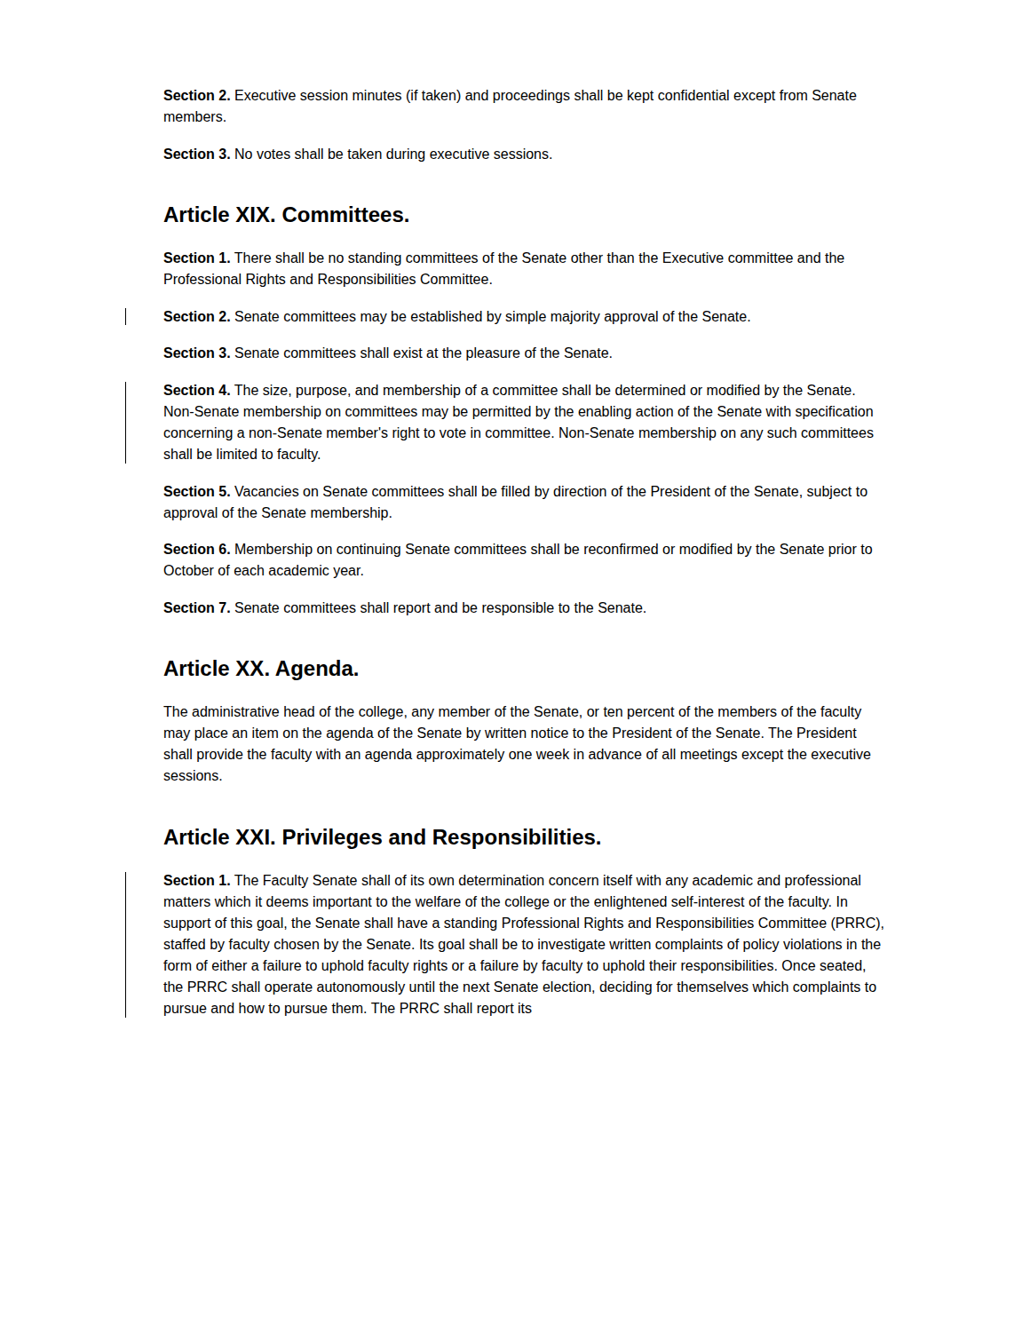Section 2. Executive session minutes (if taken) and proceedings shall be kept confidential except from Senate members.
Section 3. No votes shall be taken during executive sessions.
Article XIX. Committees.
Section 1. There shall be no standing committees of the Senate other than the Executive committee and the Professional Rights and Responsibilities Committee.
Section 2. Senate committees may be established by simple majority approval of the Senate.
Section 3. Senate committees shall exist at the pleasure of the Senate.
Section 4. The size, purpose, and membership of a committee shall be determined or modified by the Senate. Non-Senate membership on committees may be permitted by the enabling action of the Senate with specification concerning a non-Senate member's right to vote in committee. Non-Senate membership on any such committees shall be limited to faculty.
Section 5. Vacancies on Senate committees shall be filled by direction of the President of the Senate, subject to approval of the Senate membership.
Section 6. Membership on continuing Senate committees shall be reconfirmed or modified by the Senate prior to October of each academic year.
Section 7. Senate committees shall report and be responsible to the Senate.
Article XX. Agenda.
The administrative head of the college, any member of the Senate, or ten percent of the members of the faculty may place an item on the agenda of the Senate by written notice to the President of the Senate. The President shall provide the faculty with an agenda approximately one week in advance of all meetings except the executive sessions.
Article XXI. Privileges and Responsibilities.
Section 1. The Faculty Senate shall of its own determination concern itself with any academic and professional matters which it deems important to the welfare of the college or the enlightened self-interest of the faculty. In support of this goal, the Senate shall have a standing Professional Rights and Responsibilities Committee (PRRC), staffed by faculty chosen by the Senate. Its goal shall be to investigate written complaints of policy violations in the form of either a failure to uphold faculty rights or a failure by faculty to uphold their responsibilities. Once seated, the PRRC shall operate autonomously until the next Senate election, deciding for themselves which complaints to pursue and how to pursue them. The PRRC shall report its